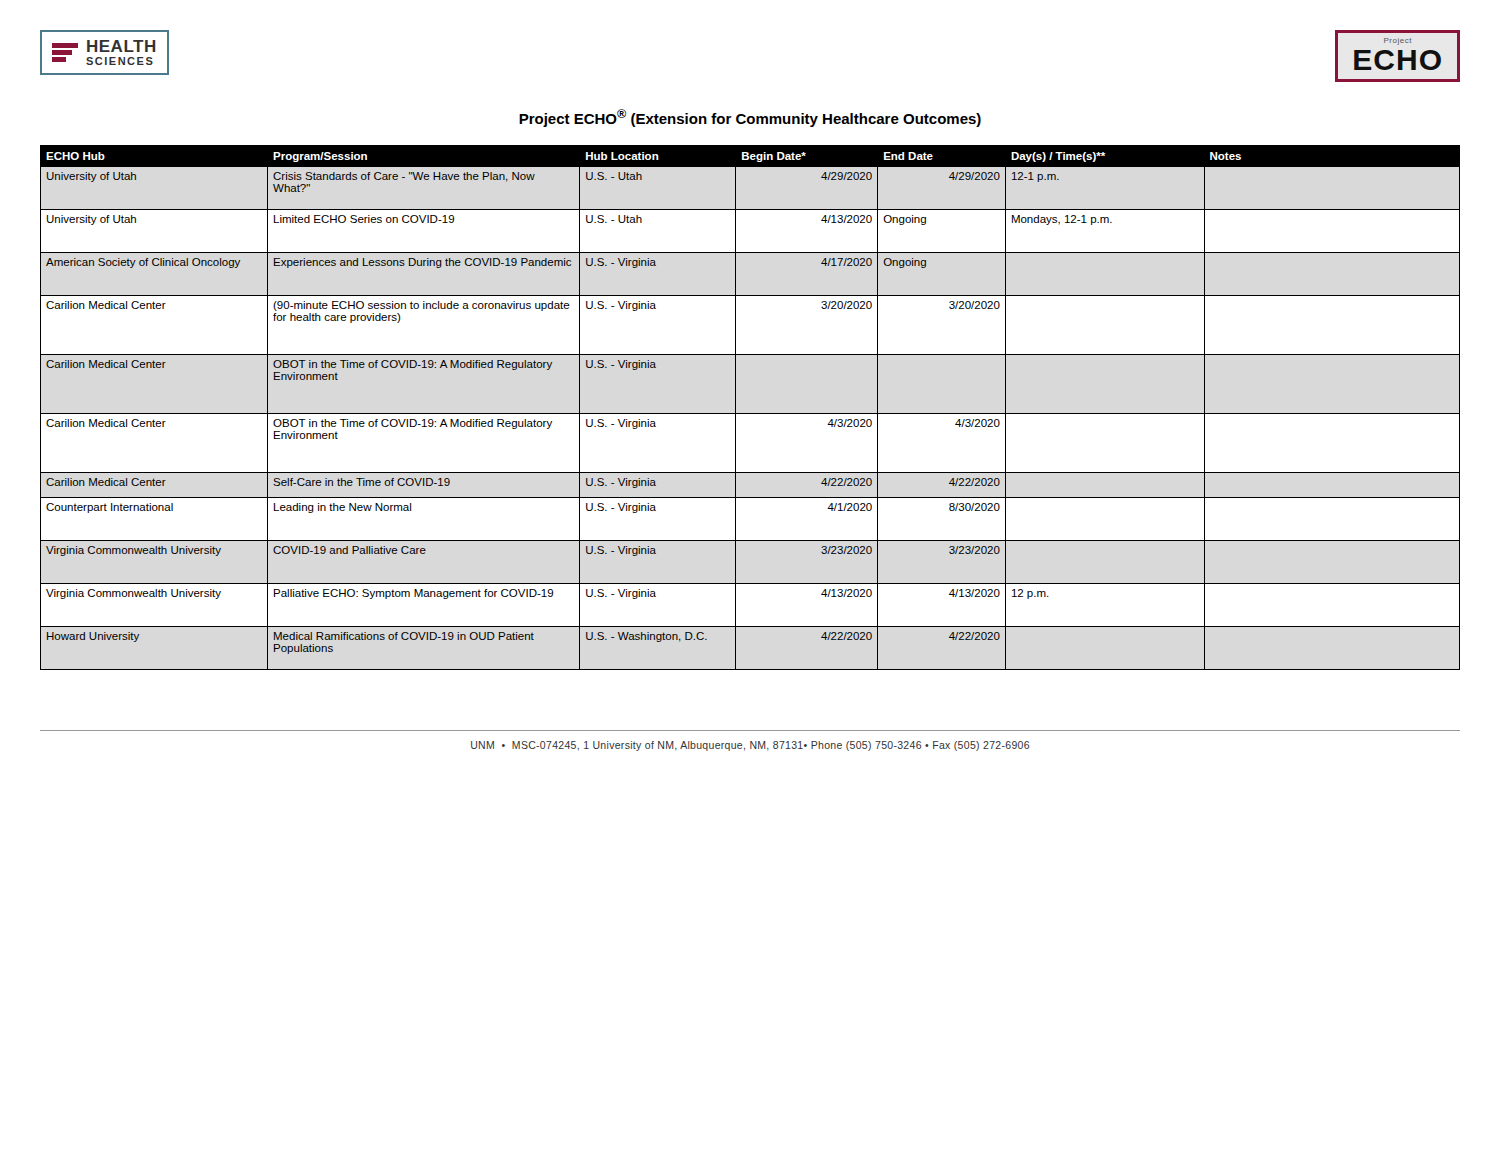HEALTH
SCIENCES
Project
ECHO
Project ECHO® (Extension for Community Healthcare Outcomes)
| ECHO Hub | Program/Session | Hub Location | Begin Date* | End Date | Day(s) / Time(s)** | Notes |
| --- | --- | --- | --- | --- | --- | --- |
| University of Utah | Crisis Standards of Care - "We Have the Plan, Now What?" | U.S. - Utah | 4/29/2020 | 4/29/2020 | 12-1 p.m. | |
| University of Utah | Limited ECHO Series on COVID-19 | U.S. - Utah | 4/13/2020 | Ongoing | Mondays, 12-1 p.m. | |
| American Society of Clinical Oncology | Experiences and Lessons During the COVID-19 Pandemic | U.S. - Virginia | 4/17/2020 | Ongoing | | |
| Carilion Medical Center | (90-minute ECHO session to include a coronavirus update for health care providers) | U.S. - Virginia | 3/20/2020 | 3/20/2020 | | |
| Carilion Medical Center | OBOT in the Time of COVID-19: A Modified Regulatory Environment | U.S. - Virginia | | | | |
| Carilion Medical Center | OBOT in the Time of COVID-19: A Modified Regulatory Environment | U.S. - Virginia | 4/3/2020 | 4/3/2020 | | |
| Carilion Medical Center | Self-Care in the Time of COVID-19 | U.S. - Virginia | 4/22/2020 | 4/22/2020 | | |
| Counterpart International | Leading in the New Normal | U.S. - Virginia | 4/1/2020 | 8/30/2020 | | |
| Virginia Commonwealth University | COVID-19 and Palliative Care | U.S. - Virginia | 3/23/2020 | 3/23/2020 | | |
| Virginia Commonwealth University | Palliative ECHO: Symptom Management for COVID-19 | U.S. - Virginia | 4/13/2020 | 4/13/2020 | 12 p.m. | |
| Howard University | Medical Ramifications of COVID-19 in OUD Patient Populations | U.S. - Washington, D.C. | 4/22/2020 | 4/22/2020 | | |
UNM • MSC-074245, 1 University of NM, Albuquerque, NM, 87131• Phone (505) 750-3246 • Fax (505) 272-6906